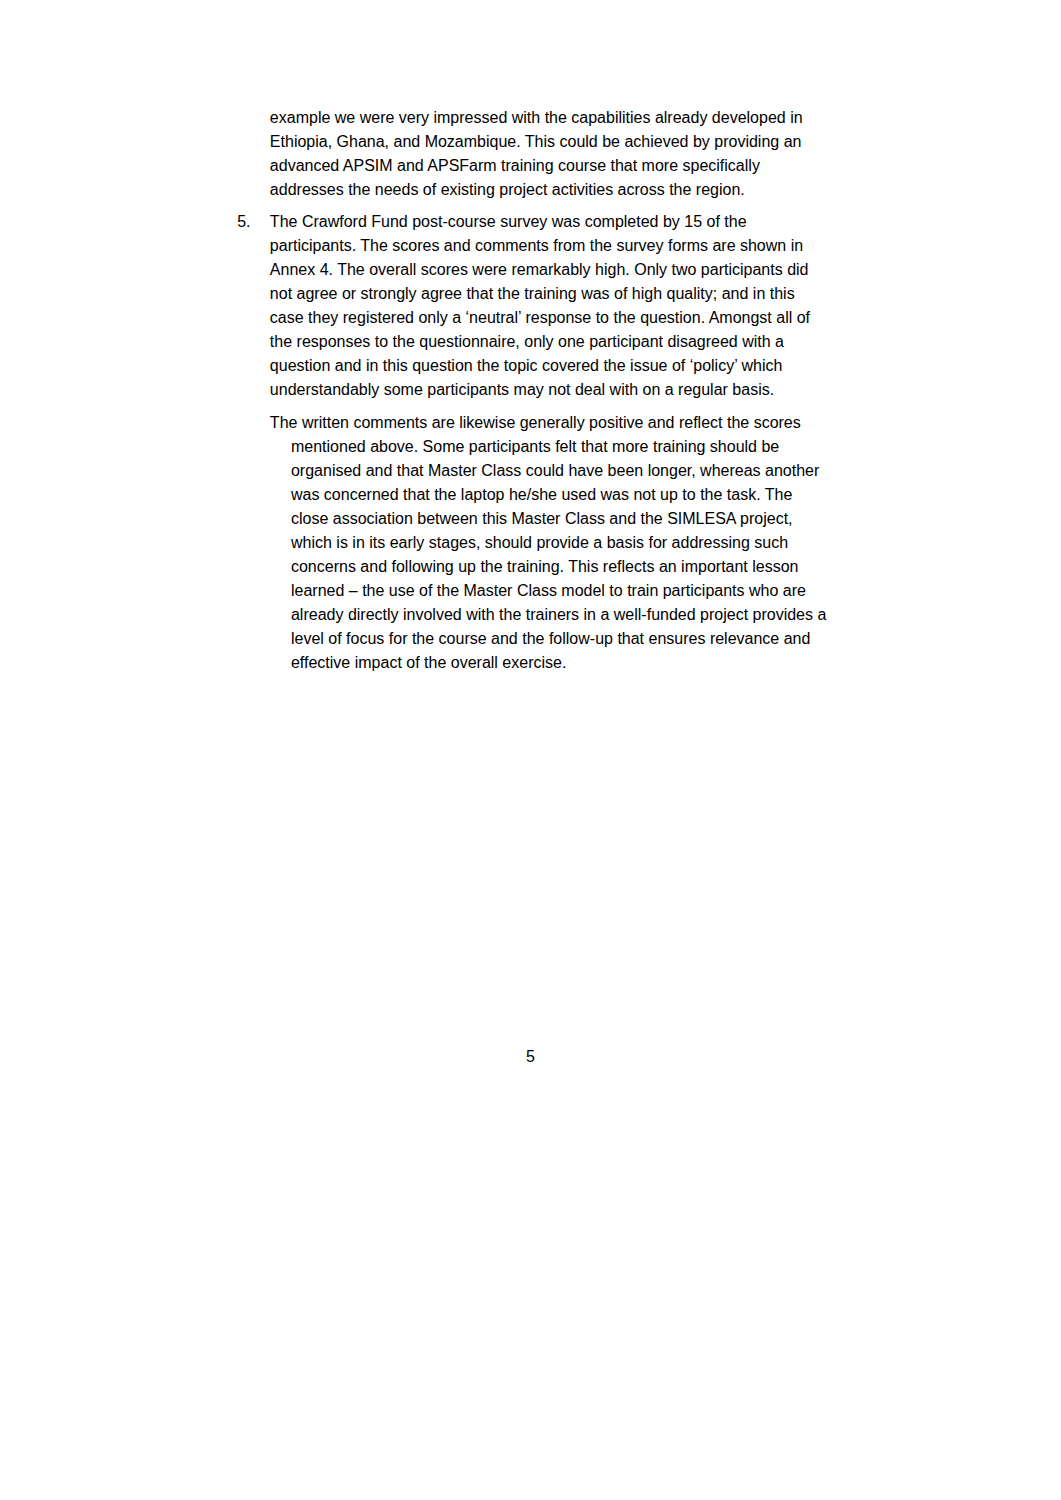example we were very impressed with the capabilities already developed in Ethiopia, Ghana, and Mozambique. This could be achieved by providing an advanced APSIM and APSFarm training course that more specifically addresses the needs of existing project activities across the region.
5. The Crawford Fund post-course survey was completed by 15 of the participants. The scores and comments from the survey forms are shown in Annex 4. The overall scores were remarkably high. Only two participants did not agree or strongly agree that the training was of high quality; and in this case they registered only a ‘neutral’ response to the question. Amongst all of the responses to the questionnaire, only one participant disagreed with a question and in this question the topic covered the issue of ‘policy’ which understandably some participants may not deal with on a regular basis.
The written comments are likewise generally positive and reflect the scores mentioned above. Some participants felt that more training should be organised and that Master Class could have been longer, whereas another was concerned that the laptop he/she used was not up to the task. The close association between this Master Class and the SIMLESA project, which is in its early stages, should provide a basis for addressing such concerns and following up the training. This reflects an important lesson learned – the use of the Master Class model to train participants who are already directly involved with the trainers in a well-funded project provides a level of focus for the course and the follow-up that ensures relevance and effective impact of the overall exercise.
5